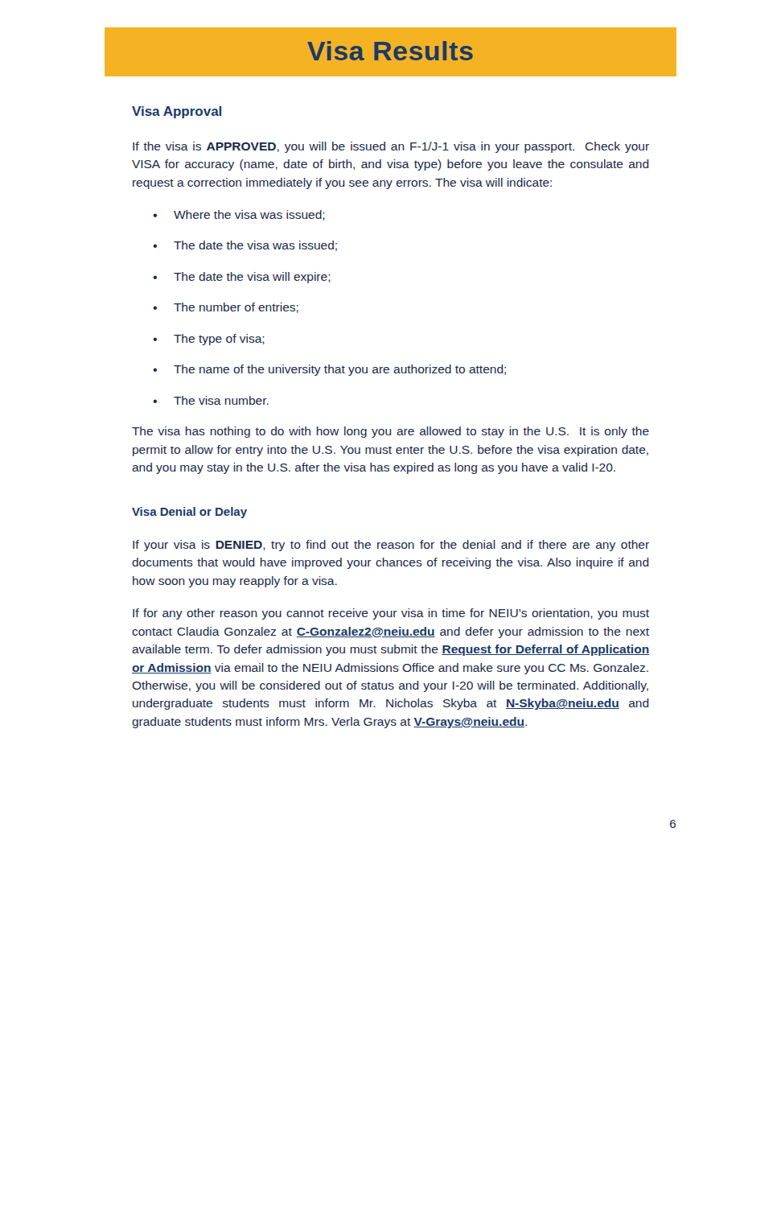Visa Results
Visa Approval
If the visa is APPROVED, you will be issued an F-1/J-1 visa in your passport. Check your VISA for accuracy (name, date of birth, and visa type) before you leave the consulate and request a correction immediately if you see any errors. The visa will indicate:
Where the visa was issued;
The date the visa was issued;
The date the visa will expire;
The number of entries;
The type of visa;
The name of the university that you are authorized to attend;
The visa number.
The visa has nothing to do with how long you are allowed to stay in the U.S. It is only the permit to allow for entry into the U.S. You must enter the U.S. before the visa expiration date, and you may stay in the U.S. after the visa has expired as long as you have a valid I-20.
Visa Denial or Delay
If your visa is DENIED, try to find out the reason for the denial and if there are any other documents that would have improved your chances of receiving the visa. Also inquire if and how soon you may reapply for a visa.
If for any other reason you cannot receive your visa in time for NEIU’s orientation, you must contact Claudia Gonzalez at C-Gonzalez2@neiu.edu and defer your admission to the next available term. To defer admission you must submit the Request for Deferral of Application or Admission via email to the NEIU Admissions Office and make sure you CC Ms. Gonzalez. Otherwise, you will be considered out of status and your I-20 will be terminated. Additionally, undergraduate students must inform Mr. Nicholas Skyba at N-Skyba@neiu.edu and graduate students must inform Mrs. Verla Grays at V-Grays@neiu.edu.
6